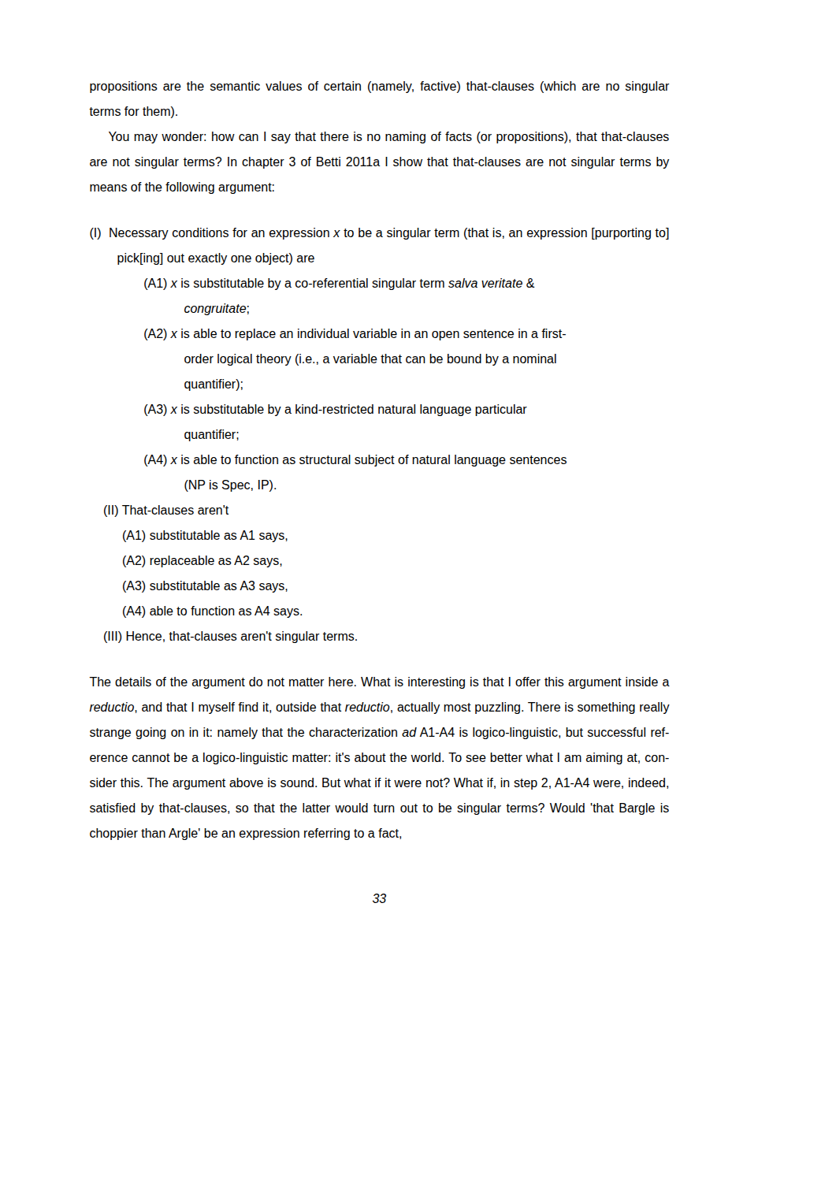propositions are the semantic values of certain (namely, factive) that-clauses (which are no singular terms for them).
You may wonder: how can I say that there is no naming of facts (or propositions), that that-clauses are not singular terms? In chapter 3 of Betti 2011a I show that that-clauses are not singular terms by means of the following argument:
(I) Necessary conditions for an expression x to be a singular term (that is, an expression [purporting to] pick[ing] out exactly one object) are (A1) x is substitutable by a co-referential singular term salva veritate & congruitate; (A2) x is able to replace an individual variable in an open sentence in a first- order logical theory (i.e., a variable that can be bound by a nominal quantifier); (A3) x is substitutable by a kind-restricted natural language particular quantifier; (A4) x is able to function as structural subject of natural language sentences (NP is Spec, IP).
(II) That-clauses aren't (A1) substitutable as A1 says, (A2) replaceable as A2 says, (A3) substitutable as A3 says, (A4) able to function as A4 says.
(III) Hence, that-clauses aren't singular terms.
The details of the argument do not matter here. What is interesting is that I offer this argument inside a reductio, and that I myself find it, outside that reductio, actually most puzzling. There is something really strange going on in it: namely that the characterization ad A1-A4 is logico-linguistic, but successful reference cannot be a logico-linguistic matter: it's about the world. To see better what I am aiming at, consider this. The argument above is sound. But what if it were not? What if, in step 2, A1-A4 were, indeed, satisfied by that-clauses, so that the latter would turn out to be singular terms? Would 'that Bargle is choppier than Argle' be an expression referring to a fact,
33